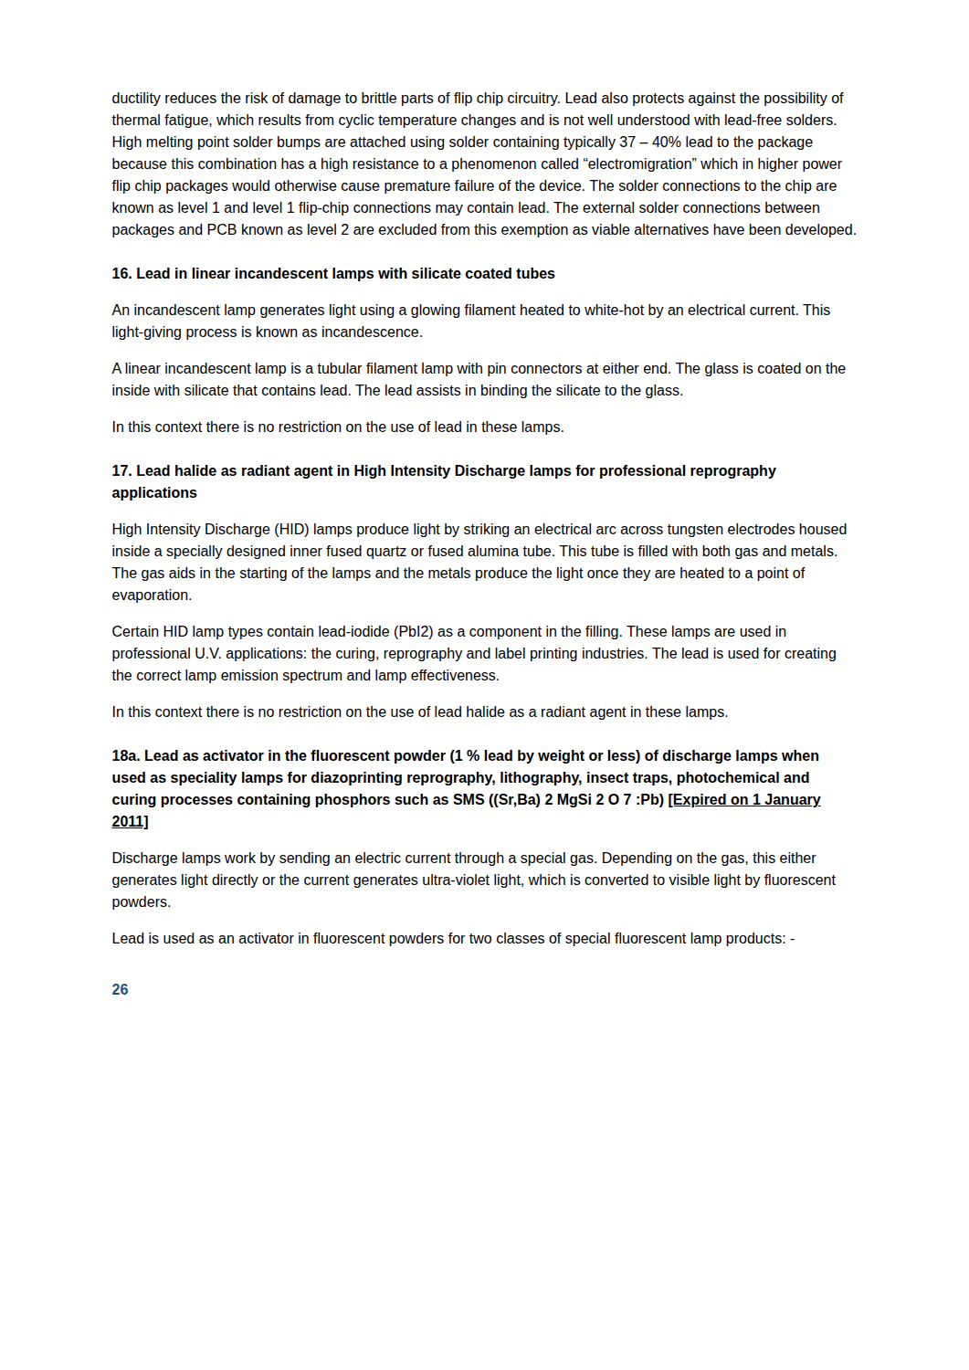ductility reduces the risk of damage to brittle parts of flip chip circuitry. Lead also protects against the possibility of thermal fatigue, which results from cyclic temperature changes and is not well understood with lead-free solders. High melting point solder bumps are attached using solder containing typically 37 – 40% lead to the package because this combination has a high resistance to a phenomenon called “electromigration” which in higher power flip chip packages would otherwise cause premature failure of the device. The solder connections to the chip are known as level 1 and level 1 flip-chip connections may contain lead. The external solder connections between packages and PCB known as level 2 are excluded from this exemption as viable alternatives have been developed.
16. Lead in linear incandescent lamps with silicate coated tubes
An incandescent lamp generates light using a glowing filament heated to white-hot by an electrical current. This light-giving process is known as incandescence.
A linear incandescent lamp is a tubular filament lamp with pin connectors at either end. The glass is coated on the inside with silicate that contains lead. The lead assists in binding the silicate to the glass.
In this context there is no restriction on the use of lead in these lamps.
17. Lead halide as radiant agent in High Intensity Discharge lamps for professional reprography applications
High Intensity Discharge (HID) lamps produce light by striking an electrical arc across tungsten electrodes housed inside a specially designed inner fused quartz or fused alumina tube. This tube is filled with both gas and metals. The gas aids in the starting of the lamps and the metals produce the light once they are heated to a point of evaporation.
Certain HID lamp types contain lead-iodide (PbI2) as a component in the filling. These lamps are used in professional U.V. applications: the curing, reprography and label printing industries. The lead is used for creating the correct lamp emission spectrum and lamp effectiveness.
In this context there is no restriction on the use of lead halide as a radiant agent in these lamps.
18a. Lead as activator in the fluorescent powder (1 % lead by weight or less) of discharge lamps when used as speciality lamps for diazoprinting reprography, lithography, insect traps, photochemical and curing processes containing phosphors such as SMS ((Sr,Ba) 2 MgSi 2 O 7 :Pb) [Expired on 1 January 2011]
Discharge lamps work by sending an electric current through a special gas. Depending on the gas, this either generates light directly or the current generates ultra-violet light, which is converted to visible light by fluorescent powders.
Lead is used as an activator in fluorescent powders for two classes of special fluorescent lamp products: -
26